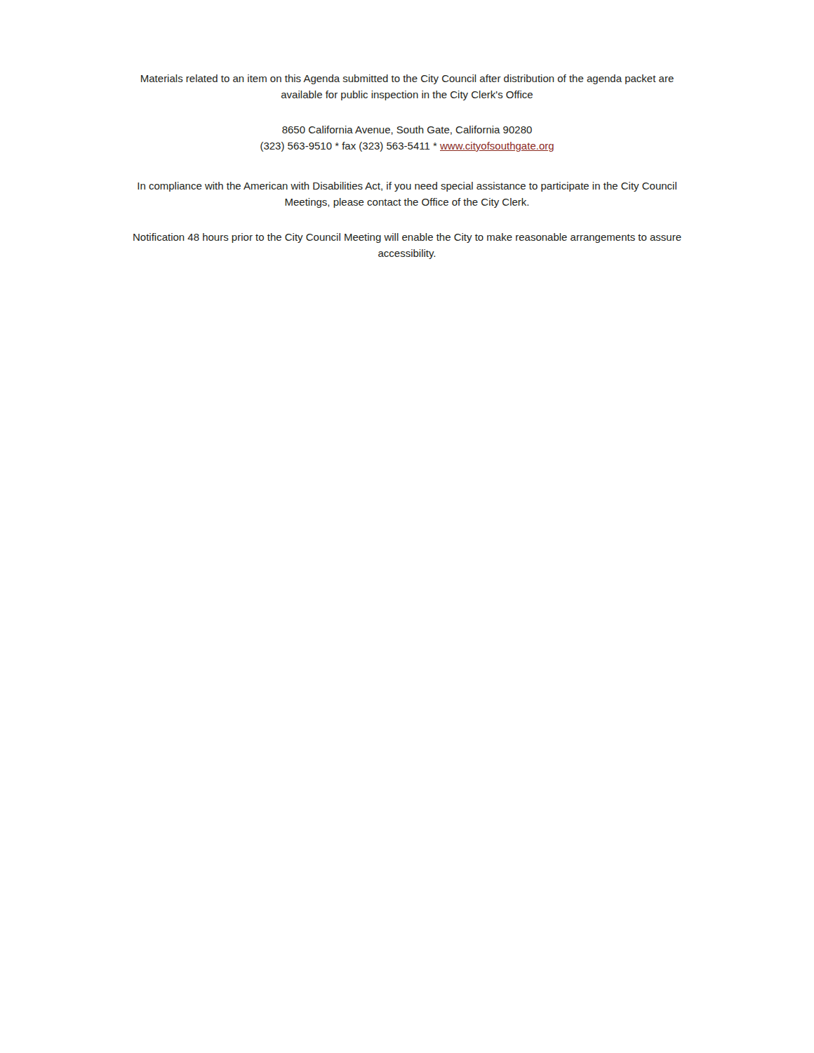Materials related to an item on this Agenda submitted to the City Council after distribution of the agenda packet are available for public inspection in the City Clerk's Office
8650 California Avenue, South Gate, California 90280
(323) 563‑9510 * fax (323) 563‑5411 * www.cityofsouthgate.org
In compliance with the American with Disabilities Act, if you need special assistance to participate in the City Council Meetings, please contact the Office of the City Clerk.
Notification 48 hours prior to the City Council Meeting will enable the City to make reasonable arrangements to assure accessibility.